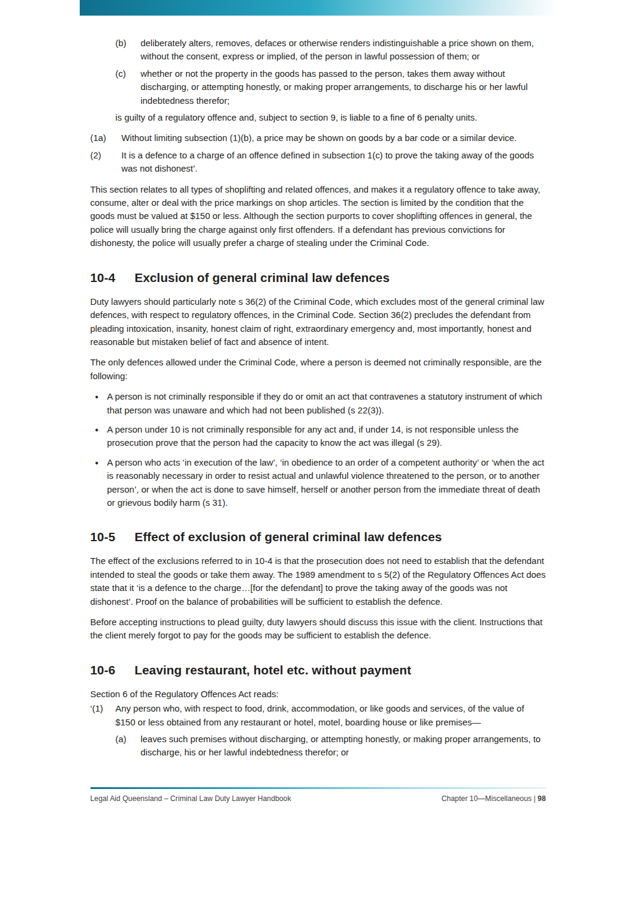(b)
deliberately alters, removes, defaces or otherwise renders indistinguishable a price shown on them, without the consent, express or implied, of the person in lawful possession of them; or
(c)
whether or not the property in the goods has passed to the person, takes them away without discharging, or attempting honestly, or making proper arrangements, to discharge his or her lawful indebtedness therefor;
is guilty of a regulatory offence and, subject to section 9, is liable to a fine of 6 penalty units.
(1a)
Without limiting subsection (1)(b), a price may be shown on goods by a bar code or a similar device.
(2)
It is a defence to a charge of an offence defined in subsection 1(c) to prove the taking away of the goods was not dishonest’.
This section relates to all types of shoplifting and related offences, and makes it a regulatory offence to take away, consume, alter or deal with the price markings on shop articles. The section is limited by the condition that the goods must be valued at $150 or less. Although the section purports to cover shoplifting offences in general, the police will usually bring the charge against only first offenders. If a defendant has previous convictions for dishonesty, the police will usually prefer a charge of stealing under the Criminal Code.
10-4 Exclusion of general criminal law defences
Duty lawyers should particularly note s 36(2) of the Criminal Code, which excludes most of the general criminal law defences, with respect to regulatory offences, in the Criminal Code. Section 36(2) precludes the defendant from pleading intoxication, insanity, honest claim of right, extraordinary emergency and, most importantly, honest and reasonable but mistaken belief of fact and absence of intent.
The only defences allowed under the Criminal Code, where a person is deemed not criminally responsible, are the following:
A person is not criminally responsible if they do or omit an act that contravenes a statutory instrument of which that person was unaware and which had not been published (s 22(3)).
A person under 10 is not criminally responsible for any act and, if under 14, is not responsible unless the prosecution prove that the person had the capacity to know the act was illegal (s 29).
A person who acts ‘in execution of the law’, ‘in obedience to an order of a competent authority’ or ‘when the act is reasonably necessary in order to resist actual and unlawful violence threatened to the person, or to another person’, or when the act is done to save himself, herself or another person from the immediate threat of death or grievous bodily harm (s 31).
10-5 Effect of exclusion of general criminal law defences
The effect of the exclusions referred to in 10-4 is that the prosecution does not need to establish that the defendant intended to steal the goods or take them away. The 1989 amendment to s 5(2) of the Regulatory Offences Act does state that it ‘is a defence to the charge…[for the defendant] to prove the taking away of the goods was not dishonest’. Proof on the balance of probabilities will be sufficient to establish the defence.
Before accepting instructions to plead guilty, duty lawyers should discuss this issue with the client. Instructions that the client merely forgot to pay for the goods may be sufficient to establish the defence.
10-6 Leaving restaurant, hotel etc. without payment
Section 6 of the Regulatory Offences Act reads:
‘(1)
Any person who, with respect to food, drink, accommodation, or like goods and services, of the value of $150 or less obtained from any restaurant or hotel, motel, boarding house or like premises—
(a)
leaves such premises without discharging, or attempting honestly, or making proper arrangements, to discharge, his or her lawful indebtedness therefor; or
Legal Aid Queensland – Criminal Law Duty Lawyer Handbook
Chapter 10—Miscellaneous | 98